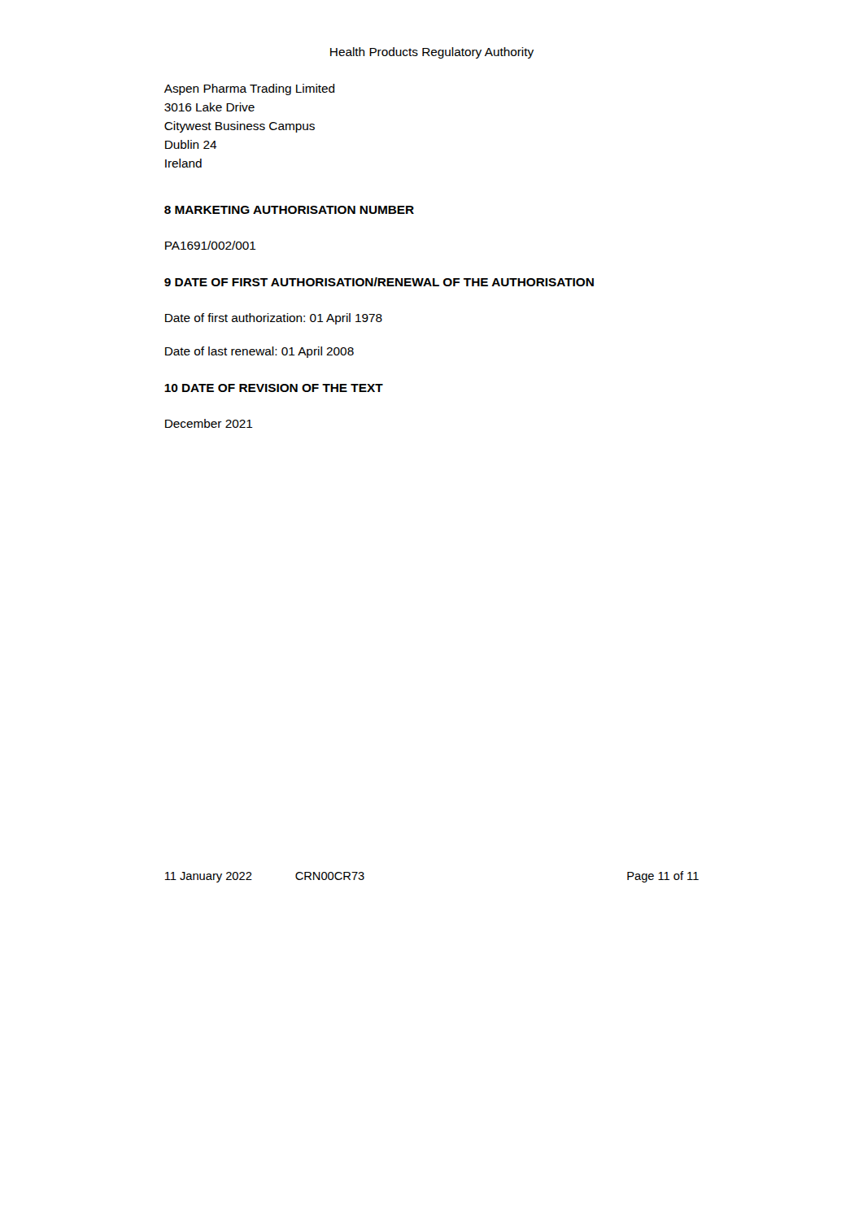Health Products Regulatory Authority
Aspen Pharma Trading Limited
3016 Lake Drive
Citywest Business Campus
Dublin 24
Ireland
8 MARKETING AUTHORISATION NUMBER
PA1691/002/001
9 DATE OF FIRST AUTHORISATION/RENEWAL OF THE AUTHORISATION
Date of first authorization: 01 April 1978
Date of last renewal: 01 April 2008
10 DATE OF REVISION OF THE TEXT
December 2021
11 January 2022 CRN00CR73 Page 11 of 11